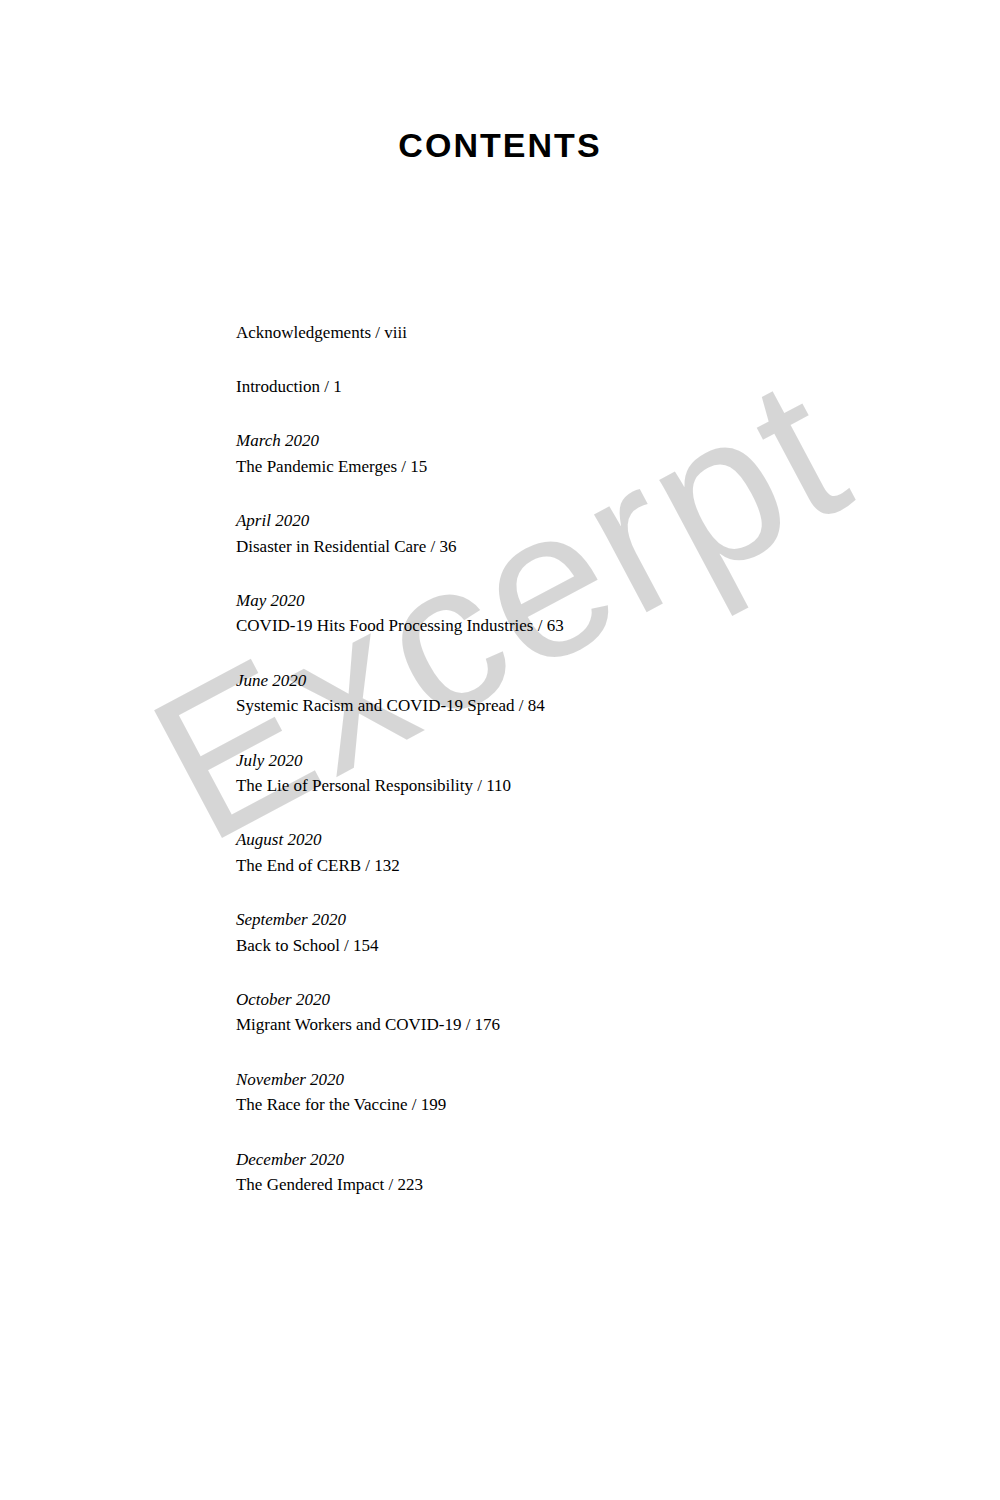CONTENTS
Acknowledgements / viii
Introduction / 1
March 2020 The Pandemic Emerges / 15
April 2020 Disaster in Residential Care / 36
May 2020 COVID-19 Hits Food Processing Industries / 63
June 2020 Systemic Racism and COVID-19 Spread / 84
July 2020 The Lie of Personal Responsibility / 110
August 2020 The End of CERB / 132
September 2020 Back to School / 154
October 2020 Migrant Workers and COVID-19 / 176
November 2020 The Race for the Vaccine / 199
December 2020 The Gendered Impact / 223
Excerpt